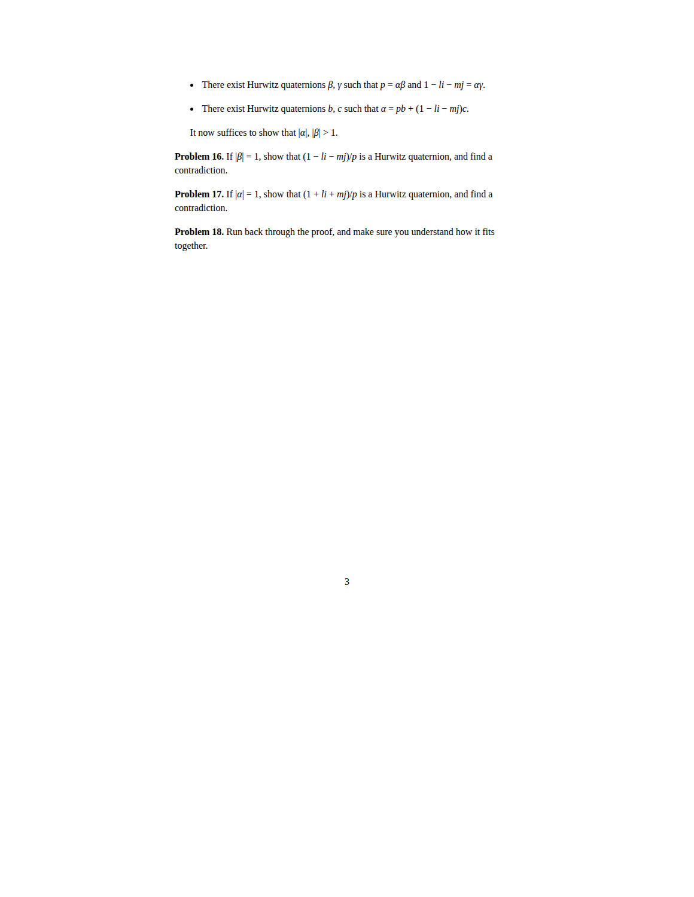There exist Hurwitz quaternions β, γ such that p = αβ and 1 − li − mj = αγ.
There exist Hurwitz quaternions b, c such that α = pb + (1 − li − mj)c.
It now suffices to show that |α|, |β| > 1.
Problem 16. If |β| = 1, show that (1 − li − mj)/p is a Hurwitz quaternion, and find a contradiction.
Problem 17. If |α| = 1, show that (1 + li + mj)/p is a Hurwitz quaternion, and find a contradiction.
Problem 18. Run back through the proof, and make sure you understand how it fits together.
3